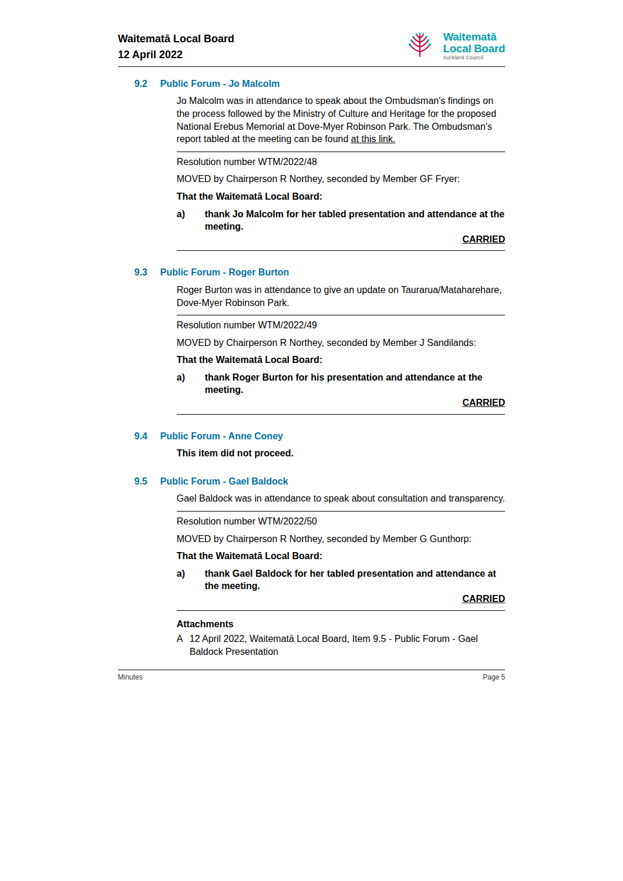Waitematā Local Board
12 April 2022
Waitematā Local Board Auckland Council
9.2
Public Forum - Jo Malcolm
Jo Malcolm was in attendance to speak about the Ombudsman's findings on the process followed by the Ministry of Culture and Heritage for the proposed National Erebus Memorial at Dove-Myer Robinson Park. The Ombudsman's report tabled at the meeting can be found at this link.
Resolution number WTM/2022/48
MOVED by Chairperson R Northey, seconded by Member GF Fryer:
That the Waitematā Local Board:
a)
thank Jo Malcolm for her tabled presentation and attendance at the meeting.
CARRIED
9.3
Public Forum - Roger Burton
Roger Burton was in attendance to give an update on Taurarua/Mataharehare, Dove-Myer Robinson Park.
Resolution number WTM/2022/49
MOVED by Chairperson R Northey, seconded by Member J Sandilands:
That the Waitematā Local Board:
a)
thank Roger Burton for his presentation and attendance at the meeting.
CARRIED
9.4
Public Forum - Anne Coney
This item did not proceed.
9.5
Public Forum - Gael Baldock
Gael Baldock was in attendance to speak about consultation and transparency.
Resolution number WTM/2022/50
MOVED by Chairperson R Northey, seconded by Member G Gunthorp:
That the Waitematā Local Board:
a)
thank Gael Baldock for her tabled presentation and attendance at the meeting.
CARRIED
Attachments
A
12 April 2022, Waitematā Local Board, Item 9.5 - Public Forum - Gael Baldock Presentation
Minutes
Page 5